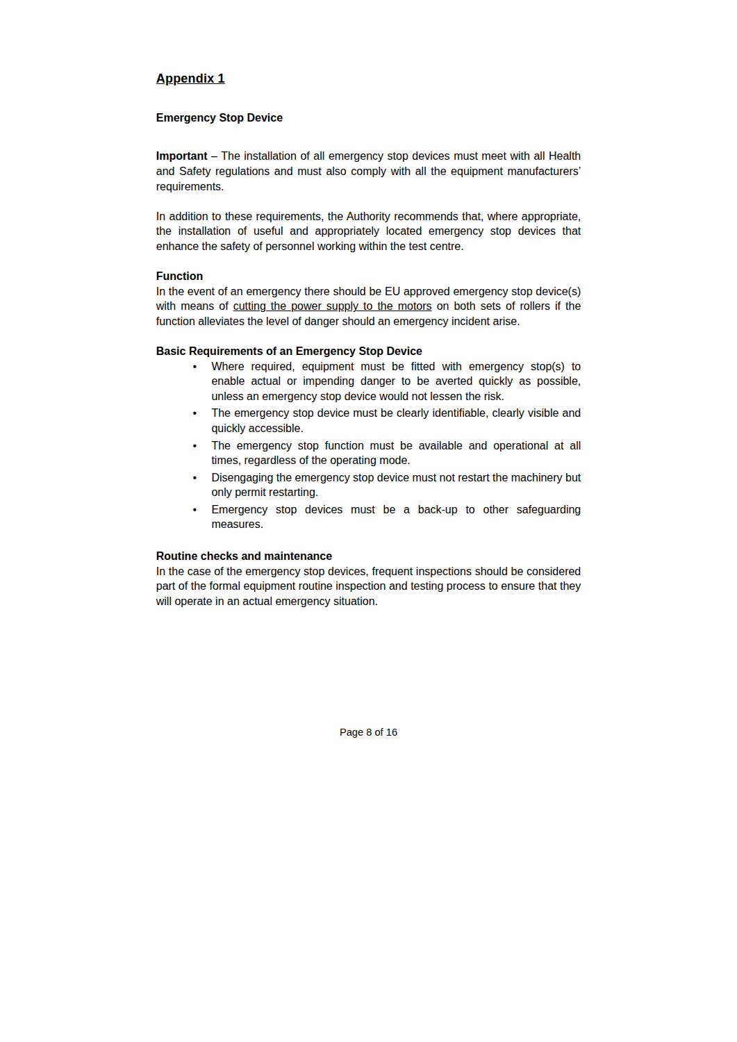Appendix 1
Emergency Stop Device
Important – The installation of all emergency stop devices must meet with all Health and Safety regulations and must also comply with all the equipment manufacturers’ requirements.
In addition to these requirements, the Authority recommends that, where appropriate, the installation of useful and appropriately located emergency stop devices that enhance the safety of personnel working within the test centre.
Function
In the event of an emergency there should be EU approved emergency stop device(s) with means of cutting the power supply to the motors on both sets of rollers if the function alleviates the level of danger should an emergency incident arise.
Basic Requirements of an Emergency Stop Device
Where required, equipment must be fitted with emergency stop(s) to enable actual or impending danger to be averted quickly as possible, unless an emergency stop device would not lessen the risk.
The emergency stop device must be clearly identifiable, clearly visible and quickly accessible.
The emergency stop function must be available and operational at all times, regardless of the operating mode.
Disengaging the emergency stop device must not restart the machinery but only permit restarting.
Emergency stop devices must be a back-up to other safeguarding measures.
Routine checks and maintenance
In the case of the emergency stop devices, frequent inspections should be considered part of the formal equipment routine inspection and testing process to ensure that they will operate in an actual emergency situation.
Page 8 of 16